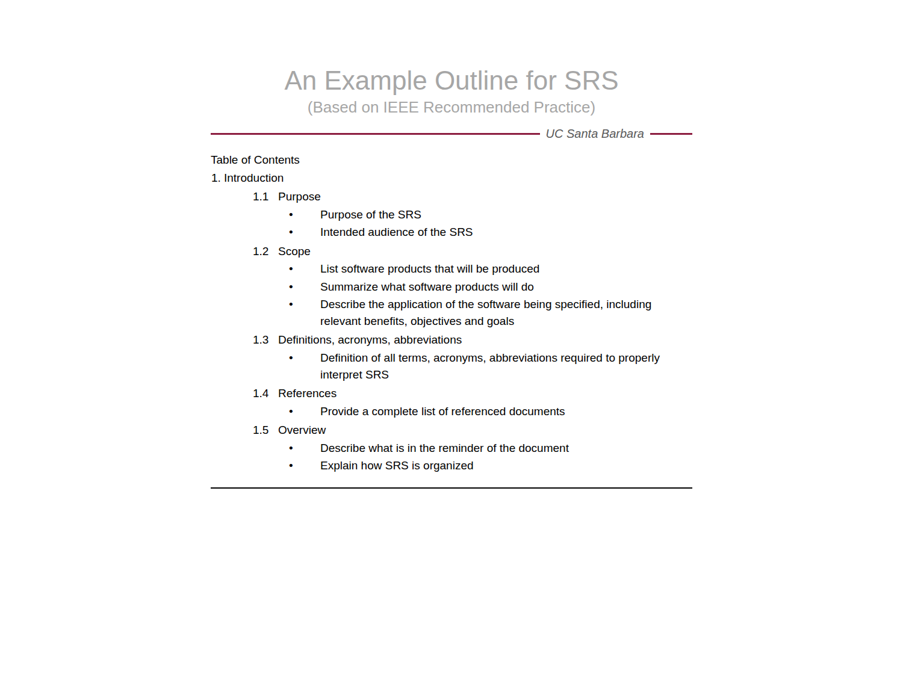An Example Outline for SRS
(Based on IEEE Recommended Practice)
UC Santa Barbara
Table of Contents
Introduction
1.1 Purpose
Purpose of the SRS
Intended audience of the SRS
1.2 Scope
List software products that will be produced
Summarize what software products will do
Describe the application of the software being specified, including relevant benefits, objectives and goals
1.3 Definitions, acronyms, abbreviations
Definition of all terms, acronyms, abbreviations required to properly interpret SRS
1.4 References
Provide a complete list of referenced documents
1.5 Overview
Describe what is in the reminder of the document
Explain how SRS is organized